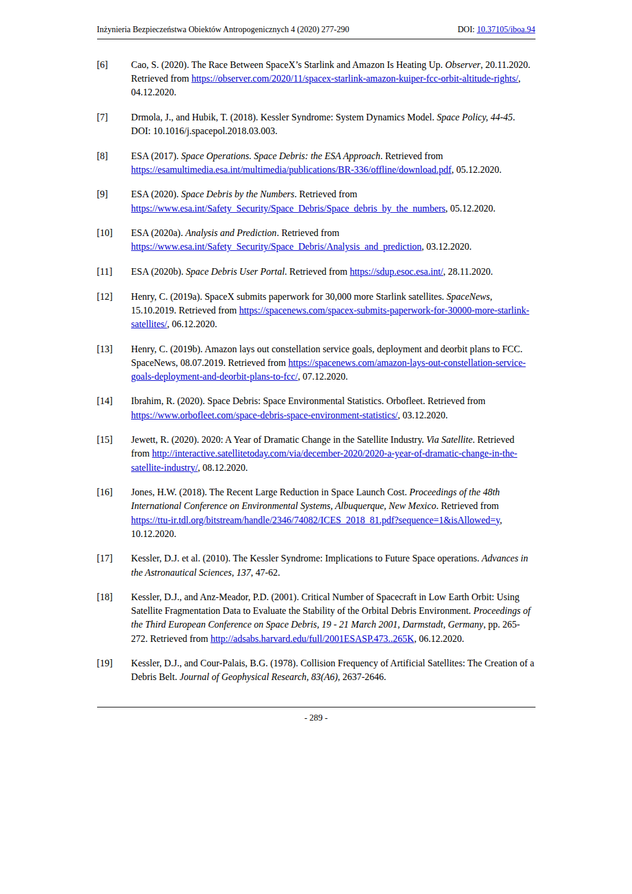Inżynieria Bezpieczeństwa Obiektów Antropogenicznych 4 (2020) 277-290
DOI: 10.37105/iboa.94
[6] Cao, S. (2020). The Race Between SpaceX’s Starlink and Amazon Is Heating Up. Observer, 20.11.2020. Retrieved from https://observer.com/2020/11/spacex-starlink-amazon-kuiper-fcc-orbit-altitude-rights/, 04.12.2020.
[7] Drmola, J., and Hubik, T. (2018). Kessler Syndrome: System Dynamics Model. Space Policy, 44-45. DOI: 10.1016/j.spacepol.2018.03.003.
[8] ESA (2017). Space Operations. Space Debris: the ESA Approach. Retrieved from https://esamultimedia.esa.int/multimedia/publications/BR-336/offline/download.pdf, 05.12.2020.
[9] ESA (2020). Space Debris by the Numbers. Retrieved from https://www.esa.int/Safety_Security/Space_Debris/Space_debris_by_the_numbers, 05.12.2020.
[10] ESA (2020a). Analysis and Prediction. Retrieved from https://www.esa.int/Safety_Security/Space_Debris/Analysis_and_prediction, 03.12.2020.
[11] ESA (2020b). Space Debris User Portal. Retrieved from https://sdup.esoc.esa.int/, 28.11.2020.
[12] Henry, C. (2019a). SpaceX submits paperwork for 30,000 more Starlink satellites. SpaceNews, 15.10.2019. Retrieved from https://spacenews.com/spacex-submits-paperwork-for-30000-more-starlink-satellites/, 06.12.2020.
[13] Henry, C. (2019b). Amazon lays out constellation service goals, deployment and deorbit plans to FCC. SpaceNews, 08.07.2019. Retrieved from https://spacenews.com/amazon-lays-out-constellation-service-goals-deployment-and-deorbit-plans-to-fcc/, 07.12.2020.
[14] Ibrahim, R. (2020). Space Debris: Space Environmental Statistics. Orbofleet. Retrieved from https://www.orbofleet.com/space-debris-space-environment-statistics/, 03.12.2020.
[15] Jewett, R. (2020). 2020: A Year of Dramatic Change in the Satellite Industry. Via Satellite. Retrieved from http://interactive.satellitetoday.com/via/december-2020/2020-a-year-of-dramatic-change-in-the-satellite-industry/, 08.12.2020.
[16] Jones, H.W. (2018). The Recent Large Reduction in Space Launch Cost. Proceedings of the 48th International Conference on Environmental Systems, Albuquerque, New Mexico. Retrieved from https://ttu-ir.tdl.org/bitstream/handle/2346/74082/ICES_2018_81.pdf?sequence=1&isAllowed=y, 10.12.2020.
[17] Kessler, D.J. et al. (2010). The Kessler Syndrome: Implications to Future Space operations. Advances in the Astronautical Sciences, 137, 47-62.
[18] Kessler, D.J., and Anz-Meador, P.D. (2001). Critical Number of Spacecraft in Low Earth Orbit: Using Satellite Fragmentation Data to Evaluate the Stability of the Orbital Debris Environment. Proceedings of the Third European Conference on Space Debris, 19 - 21 March 2001, Darmstadt, Germany, pp. 265-272. Retrieved from http://adsabs.harvard.edu/full/2001ESASP.473..265K, 06.12.2020.
[19] Kessler, D.J., and Cour-Palais, B.G. (1978). Collision Frequency of Artificial Satellites: The Creation of a Debris Belt. Journal of Geophysical Research, 83(A6), 2637-2646.
- 289 -